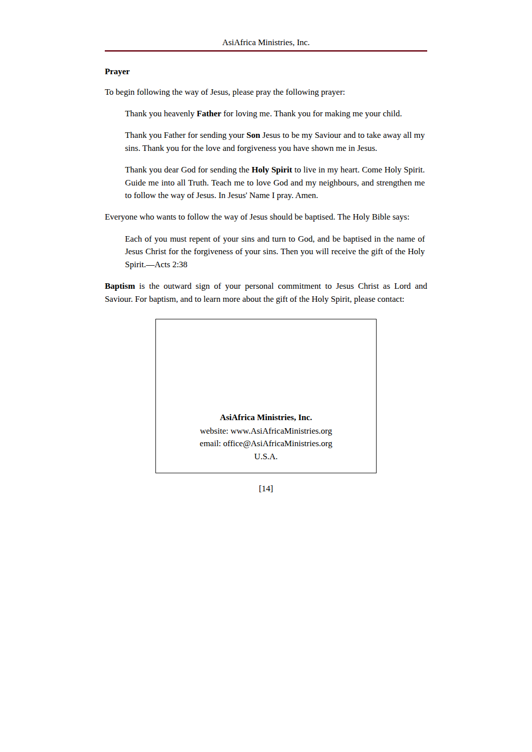AsiAfrica Ministries, Inc.
Prayer
To begin following the way of Jesus, please pray the following prayer:
Thank you heavenly Father for loving me. Thank you for making me your child.
Thank you Father for sending your Son Jesus to be my Saviour and to take away all my sins. Thank you for the love and forgiveness you have shown me in Jesus.
Thank you dear God for sending the Holy Spirit to live in my heart. Come Holy Spirit. Guide me into all Truth. Teach me to love God and my neighbours, and strengthen me to follow the way of Jesus. In Jesus' Name I pray. Amen.
Everyone who wants to follow the way of Jesus should be baptised. The Holy Bible says:
Each of you must repent of your sins and turn to God, and be baptised in the name of Jesus Christ for the forgiveness of your sins. Then you will receive the gift of the Holy Spirit.—Acts 2:38
Baptism is the outward sign of your personal commitment to Jesus Christ as Lord and Saviour. For baptism, and to learn more about the gift of the Holy Spirit, please contact:
AsiAfrica Ministries, Inc.
website: www.AsiAfricaMinistries.org
email: office@AsiAfricaMinistries.org
U.S.A.
[14]